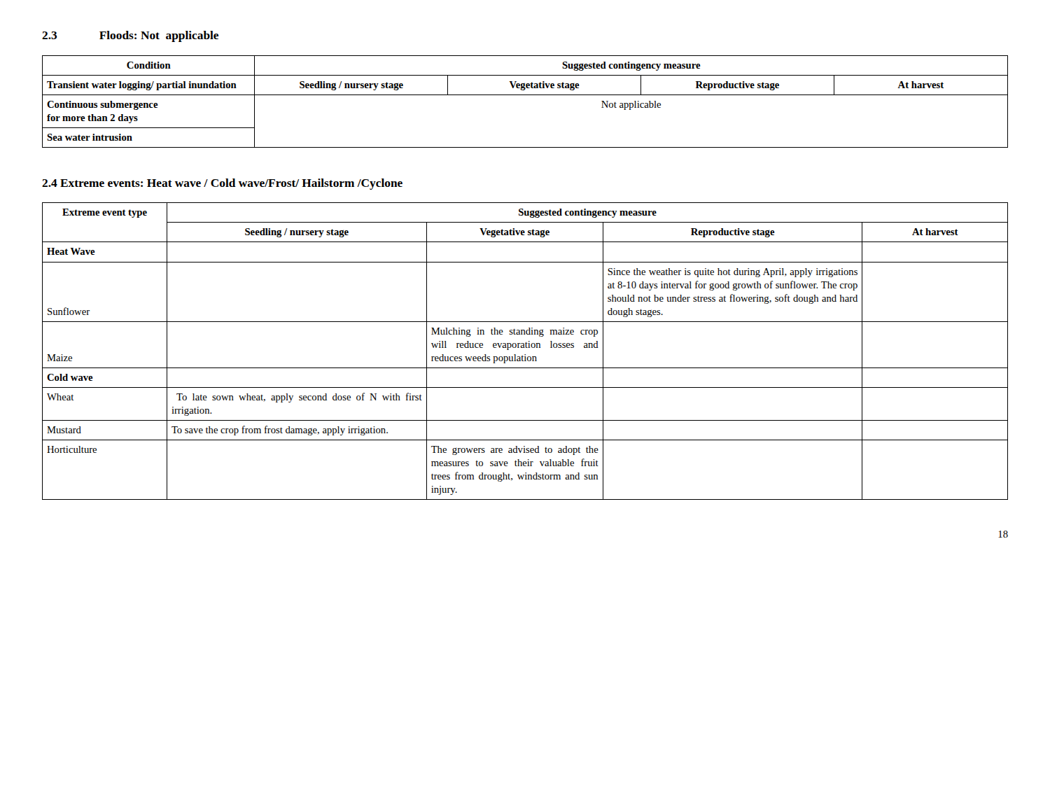2.3 Floods: Not applicable
| Condition | Suggested contingency measure |
| --- | --- |
| Transient water logging/ partial inundation | Seedling / nursery stage | Vegetative stage | Reproductive stage | At harvest |
| Continuous submergence for more than 2 days | Not applicable |
| Sea water intrusion |
2.4 Extreme events: Heat wave / Cold wave/Frost/ Hailstorm /Cyclone
| Extreme event type | Suggested contingency measure |
| --- | --- |
| Seedling / nursery stage | Vegetative stage | Reproductive stage | At harvest |
| Heat Wave | | | | |
| Sunflower | | | Since the weather is quite hot during April, apply irrigations at 8-10 days interval for good growth of sunflower. The crop should not be under stress at flowering, soft dough and hard dough stages. | |
| Maize | | Mulching in the standing maize crop will reduce evaporation losses and reduces weeds population | | |
| Cold wave | | | | |
| Wheat | To late sown wheat, apply second dose of N with first irrigation. | | | |
| Mustard | To save the crop from frost damage, apply irrigation. | | | |
| Horticulture | | The growers are advised to adopt the measures to save their valuable fruit trees from drought, windstorm and sun injury. | | |
18